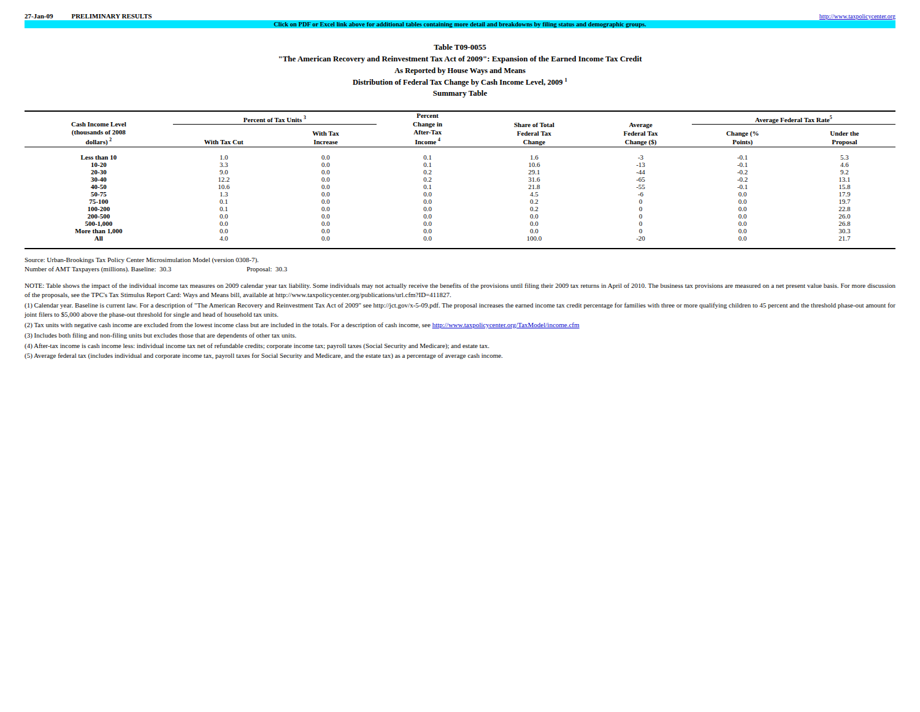27-Jan-09 PRELIMINARY RESULTS
http://www.taxpolicycenter.org
Click on PDF or Excel link above for additional tables containing more detail and breakdowns by filing status and demographic groups.
Table T09-0055
"The American Recovery and Reinvestment Tax Act of 2009": Expansion of the Earned Income Tax Credit
As Reported by House Ways and Means
Distribution of Federal Tax Change by Cash Income Level, 2009 1
Summary Table
| Cash Income Level (thousands of 2008 dollars) 2 | Percent of Tax Units 3 | Percent Change in After-Tax Income 4 | Share of Total Federal Tax Change | Average Federal Tax Change ($) | Average Federal Tax Rate 5 |
| --- | --- | --- | --- | --- | --- |
| With Tax Cut | With Tax Increase | Change (% Points) | Under the Proposal |
| Less than 10 | 1.0 | 0.0 | 0.1 | 1.6 | -3 | -0.1 | 5.3 |
| 10-20 | 3.3 | 0.0 | 0.1 | 10.6 | -13 | -0.1 | 4.6 |
| 20-30 | 9.0 | 0.0 | 0.2 | 29.1 | -44 | -0.2 | 9.2 |
| 30-40 | 12.2 | 0.0 | 0.2 | 31.6 | -65 | -0.2 | 13.1 |
| 40-50 | 10.6 | 0.0 | 0.1 | 21.8 | -55 | -0.1 | 15.8 |
| 50-75 | 1.3 | 0.0 | 0.0 | 4.5 | -6 | 0.0 | 17.9 |
| 75-100 | 0.1 | 0.0 | 0.0 | 0.2 | 0 | 0.0 | 19.7 |
| 100-200 | 0.1 | 0.0 | 0.0 | 0.2 | 0 | 0.0 | 22.8 |
| 200-500 | 0.0 | 0.0 | 0.0 | 0.0 | 0 | 0.0 | 26.0 |
| 500-1,000 | 0.0 | 0.0 | 0.0 | 0.0 | 0 | 0.0 | 26.8 |
| More than 1,000 | 0.0 | 0.0 | 0.0 | 0.0 | 0 | 0.0 | 30.3 |
| All | 4.0 | 0.0 | 0.0 | 100.0 | -20 | 0.0 | 21.7 |
Source: Urban-Brookings Tax Policy Center Microsimulation Model (version 0308-7).
Number of AMT Taxpayers (millions). Baseline: 30.3 Proposal: 30.3
NOTE: Table shows the impact of the individual income tax measures on 2009 calendar year tax liability. Some individuals may not actually receive the benefits of the provisions until filing their 2009 tax returns in April of 2010. The business tax provisions are measured on a net present value basis. For more discussion of the proposals, see the TPC's Tax Stimulus Report Card: Ways and Means bill, available at http://www.taxpolicycenter.org/publications/url.cfm?ID=411827.
(1) Calendar year. Baseline is current law. For a description of "The American Recovery and Reinvestment Tax Act of 2009" see http://jct.gov/x-5-09.pdf. The proposal increases the earned income tax credit percentage for families with three or more qualifying children to 45 percent and the threshold phase-out amount for joint filers to $5,000 above the phase-out threshold for single and head of household tax units.
(2) Tax units with negative cash income are excluded from the lowest income class but are included in the totals. For a description of cash income, see http://www.taxpolicycenter.org/TaxModel/income.cfm
(3) Includes both filing and non-filing units but excludes those that are dependents of other tax units.
(4) After-tax income is cash income less: individual income tax net of refundable credits; corporate income tax; payroll taxes (Social Security and Medicare); and estate tax.
(5) Average federal tax (includes individual and corporate income tax, payroll taxes for Social Security and Medicare, and the estate tax) as a percentage of average cash income.